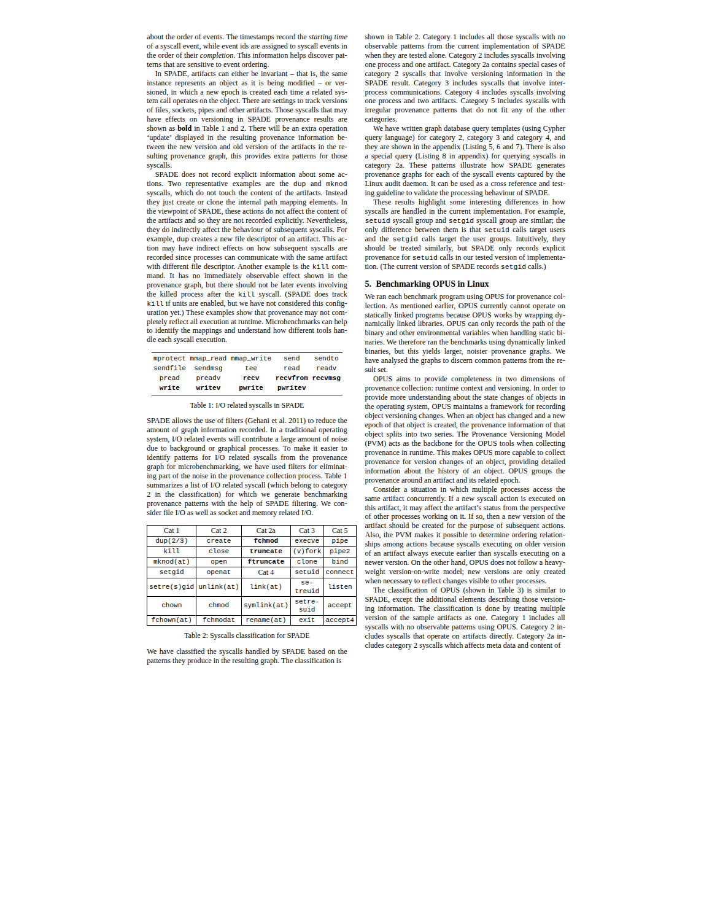about the order of events. The timestamps record the starting time of a syscall event, while event ids are assigned to syscall events in the order of their completion. This information helps discover patterns that are sensitive to event ordering.
In SPADE, artifacts can either be invariant – that is, the same instance represents an object as it is being modified – or versioned, in which a new epoch is created each time a related system call operates on the object. There are settings to track versions of files, sockets, pipes and other artifacts. Those syscalls that may have effects on versioning in SPADE provenance results are shown as bold in Table 1 and 2. There will be an extra operation ‘update’ displayed in the resulting provenance information between the new version and old version of the artifacts in the resulting provenance graph, this provides extra patterns for those syscalls.
SPADE does not record explicit information about some actions. Two representative examples are the dup and mknod syscalls, which do not touch the content of the artifacts. Instead they just create or clone the internal path mapping elements. In the viewpoint of SPADE, these actions do not affect the content of the artifacts and so they are not recorded explicitly. Nevertheless, they do indirectly affect the behaviour of subsequent syscalls. For example, dup creates a new file descriptor of an artifact. This action may have indirect effects on how subsequent syscalls are recorded since processes can communicate with the same artifact with different file descriptor. Another example is the kill command. It has no immediately observable effect shown in the provenance graph, but there should not be later events involving the killed process after the kill syscall. (SPADE does track kill if units are enabled, but we have not considered this configuration yet.) These examples show that provenance may not completely reflect all execution at runtime. Microbenchmarks can help to identify the mappings and understand how different tools handle each syscall execution.
| mprotect | mmap_read | mmap_write | send | sendto |
| sendfile | sendmsg | tee | read | readv |
| pread | preadv | recv | recvfrom | recvmsg |
| write | writev | pwrite | pwritev | |
Table 1: I/O related syscalls in SPADE
SPADE allows the use of filters (Gehani et al. 2011) to reduce the amount of graph information recorded. In a traditional operating system, I/O related events will contribute a large amount of noise due to background or graphical processes. To make it easier to identify patterns for I/O related syscalls from the provenance graph for microbenchmarking, we have used filters for eliminating part of the noise in the provenance collection process. Table 1 summarizes a list of I/O related syscall (which belong to category 2 in the classification) for which we generate benchmarking provenance patterns with the help of SPADE filtering. We consider file I/O as well as socket and memory related I/O.
| Cat 1 | Cat 2 | Cat 2a | Cat 3 | Cat 5 |
| dup(2/3) | create | fchmod | execve | pipe |
| kill | close | truncate | (v)fork | pipe2 |
| mknod(at) | open | ftruncate | clone | bind |
| setgid | openat | Cat 4 | setuid | connect |
| setre(s)gid | unlink(at) | link(at) | setreuid | listen |
| chown | chmod | symlink(at) | setresuid | accept |
| fchown(at) | fchmodat | rename(at) | exit | accept4 |
Table 2: Syscalls classification for SPADE
We have classified the syscalls handled by SPADE based on the patterns they produce in the resulting graph. The classification is
shown in Table 2. Category 1 includes all those syscalls with no observable patterns from the current implementation of SPADE when they are tested alone. Category 2 includes syscalls involving one process and one artifact. Category 2a contains special cases of category 2 syscalls that involve versioning information in the SPADE result. Category 3 includes syscalls that involve inter-process communications. Category 4 includes syscalls involving one process and two artifacts. Category 5 includes syscalls with irregular provenance patterns that do not fit any of the other categories.
We have written graph database query templates (using Cypher query language) for category 2, category 3 and category 4, and they are shown in the appendix (Listing 5, 6 and 7). There is also a special query (Listing 8 in appendix) for querying syscalls in category 2a. These patterns illustrate how SPADE generates provenance graphs for each of the syscall events captured by the Linux audit daemon. It can be used as a cross reference and testing guideline to validate the processing behaviour of SPADE.
These results highlight some interesting differences in how syscalls are handled in the current implementation. For example, setuid syscall group and setgid syscall group are similar; the only difference between them is that setuid calls target users and the setgid calls target the user groups. Intuitively, they should be treated similarly, but SPADE only records explicit provenance for setuid calls in our tested version of implementation. (The current version of SPADE records setgid calls.)
5. Benchmarking OPUS in Linux
We ran each benchmark program using OPUS for provenance collection. As mentioned earlier, OPUS currently cannot operate on statically linked programs because OPUS works by wrapping dynamically linked libraries. OPUS can only records the path of the binary and other environmental variables when handling static binaries. We therefore ran the benchmarks using dynamically linked binaries, but this yields larger, noisier provenance graphs. We have analysed the graphs to discern common patterns from the result set.
OPUS aims to provide completeness in two dimensions of provenance collection: runtime context and versioning. In order to provide more understanding about the state changes of objects in the operating system, OPUS maintains a framework for recording object versioning changes. When an object has changed and a new epoch of that object is created, the provenance information of that object splits into two series. The Provenance Versioning Model (PVM) acts as the backbone for the OPUS tools when collecting provenance in runtime. This makes OPUS more capable to collect provenance for version changes of an object, providing detailed information about the history of an object. OPUS groups the provenance around an artifact and its related epoch.
Consider a situation in which multiple processes access the same artifact concurrently. If a new syscall action is executed on this artifact, it may affect the artifact’s status from the perspective of other processes working on it. If so, then a new version of the artifact should be created for the purpose of subsequent actions. Also, the PVM makes it possible to determine ordering relationships among actions because syscalls executing on older version of an artifact always execute earlier than syscalls executing on a newer version. On the other hand, OPUS does not follow a heavyweight version-on-write model; new versions are only created when necessary to reflect changes visible to other processes.
The classification of OPUS (shown in Table 3) is similar to SPADE, except the additional elements describing those versioning information. The classification is done by treating multiple version of the sample artifacts as one. Category 1 includes all syscalls with no observable patterns using OPUS. Category 2 includes syscalls that operate on artifacts directly. Category 2a includes category 2 syscalls which affects meta data and content of